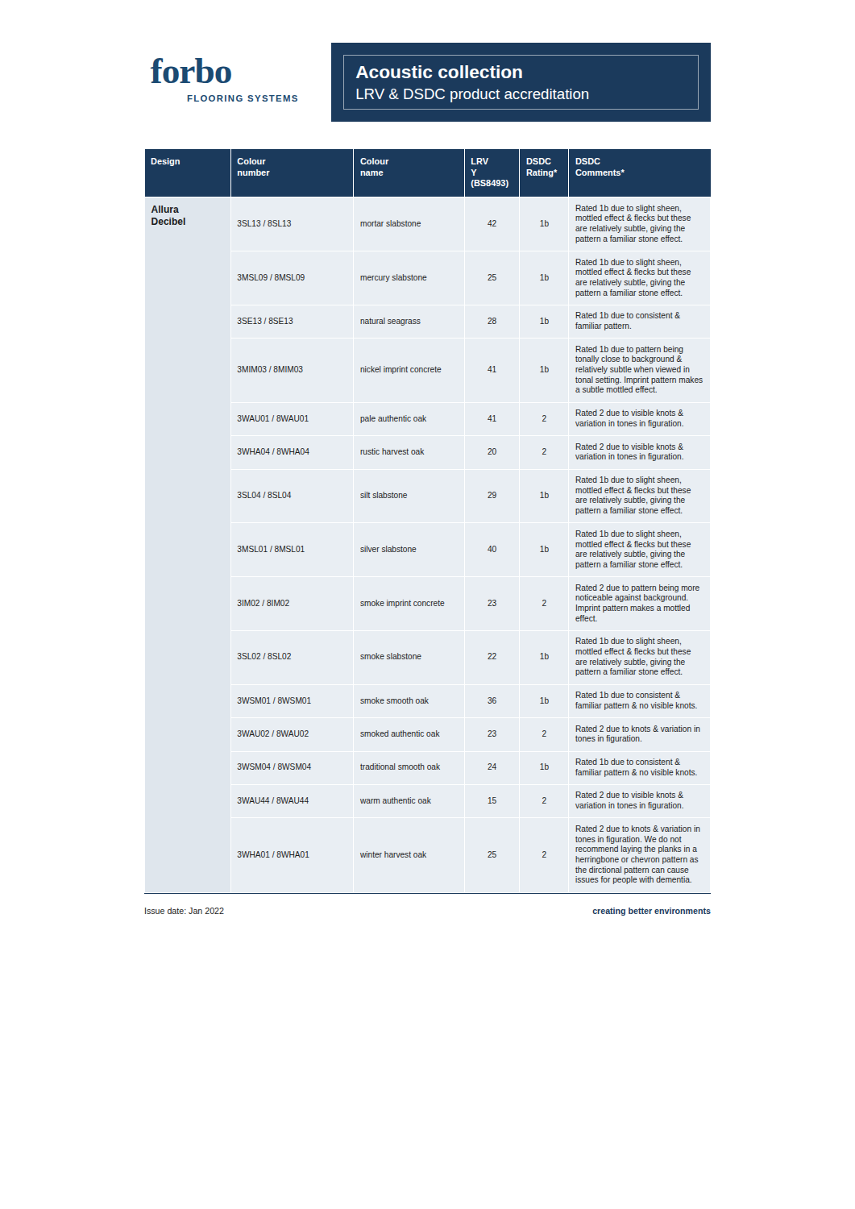forbo
FLOORING SYSTEMS
Acoustic collection
LRV & DSDC product accreditation
| Design | Colour number | Colour name | LRV Y (BS8493) | DSDC Rating* | DSDC Comments* |
| --- | --- | --- | --- | --- | --- |
| Allura Decibel | 3SL13 / 8SL13 | mortar slabstone | 42 | 1b | Rated 1b due to slight sheen, mottled effect & flecks but these are relatively subtle, giving the pattern a familiar stone effect. |
| 3MSL09 / 8MSL09 | mercury slabstone | 25 | 1b | Rated 1b due to slight sheen, mottled effect & flecks but these are relatively subtle, giving the pattern a familiar stone effect. |
| 3SE13 / 8SE13 | natural seagrass | 28 | 1b | Rated 1b due to consistent & familiar pattern. |
| 3MIM03 / 8MIM03 | nickel imprint concrete | 41 | 1b | Rated 1b due to pattern being tonally close to background & relatively subtle when viewed in tonal setting. Imprint pattern makes a subtle mottled effect. |
| 3WAU01 / 8WAU01 | pale authentic oak | 41 | 2 | Rated 2 due to visible knots & variation in tones in figuration. |
| 3WHA04 / 8WHA04 | rustic harvest oak | 20 | 2 | Rated 2 due to visible knots & variation in tones in figuration. |
| 3SL04 / 8SL04 | silt slabstone | 29 | 1b | Rated 1b due to slight sheen, mottled effect & flecks but these are relatively subtle, giving the pattern a familiar stone effect. |
| 3MSL01 / 8MSL01 | silver slabstone | 40 | 1b | Rated 1b due to slight sheen, mottled effect & flecks but these are relatively subtle, giving the pattern a familiar stone effect. |
| 3IM02 / 8IM02 | smoke imprint concrete | 23 | 2 | Rated 2 due to pattern being more noticeable against background. Imprint pattern makes a mottled effect. |
| 3SL02 / 8SL02 | smoke slabstone | 22 | 1b | Rated 1b due to slight sheen, mottled effect & flecks but these are relatively subtle, giving the pattern a familiar stone effect. |
| 3WSM01 / 8WSM01 | smoke smooth oak | 36 | 1b | Rated 1b due to consistent & familiar pattern & no visible knots. |
| 3WAU02 / 8WAU02 | smoked authentic oak | 23 | 2 | Rated 2 due to knots & variation in tones in figuration. |
| 3WSM04 / 8WSM04 | traditional smooth oak | 24 | 1b | Rated 1b due to consistent & familiar pattern & no visible knots. |
| 3WAU44 / 8WAU44 | warm authentic oak | 15 | 2 | Rated 2 due to visible knots & variation in tones in figuration. |
| 3WHA01 / 8WHA01 | winter harvest oak | 25 | 2 | Rated 2 due to knots & variation in tones in figuration. We do not recommend laying the planks in a herringbone or chevron pattern as the dirctional pattern can cause issues for people with dementia. |
Issue date: Jan 2022
creating better environments